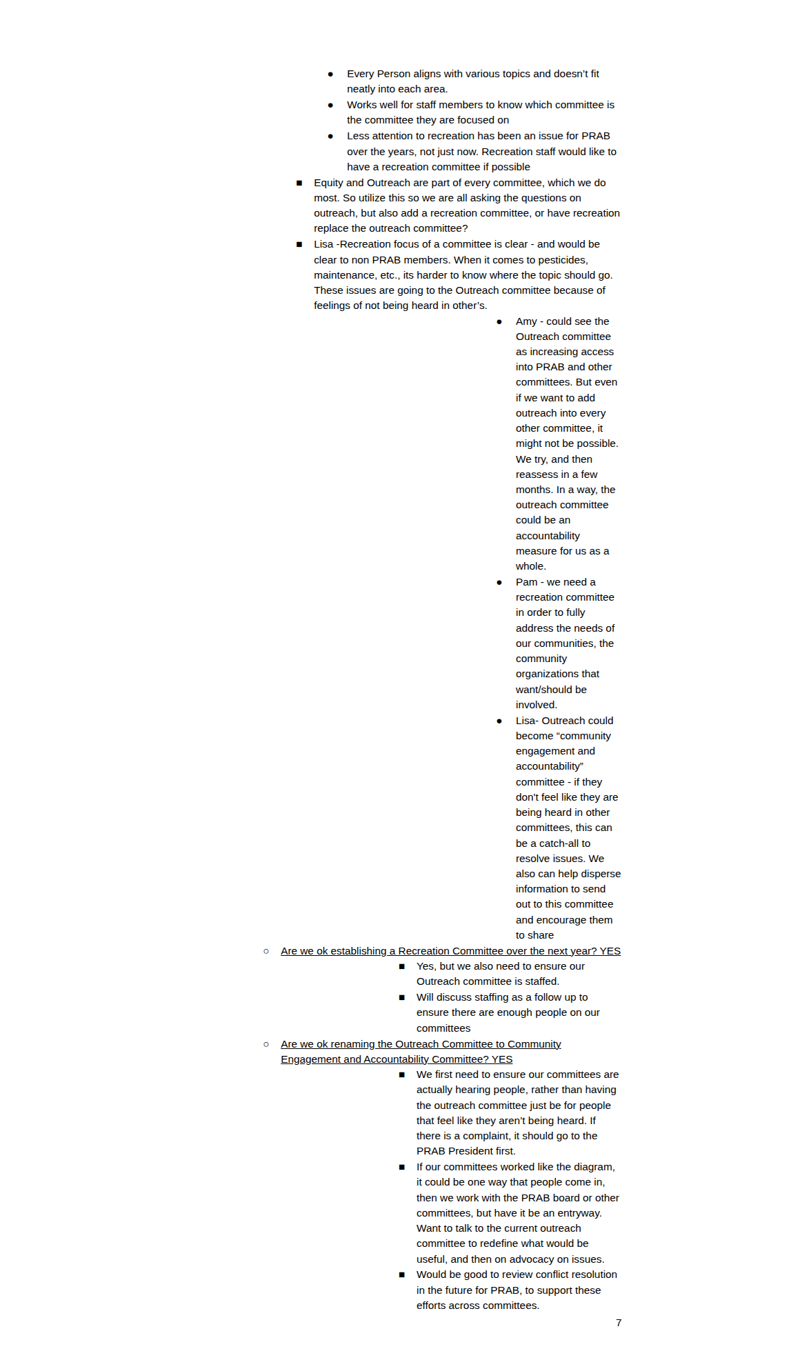●Every Person aligns with various topics and doesn’t fit neatly into each area.
●Works well for staff members to know which committee is the committee they are focused on
●Less attention to recreation has been an issue for PRAB over the years, not just now. Recreation staff would like to have a recreation committee if possible
■Equity and Outreach are part of every committee, which we do most. So utilize this so we are all asking the questions on outreach, but also add a recreation committee, or have recreation replace the outreach committee?
■Lisa -Recreation focus of a committee is clear - and would be clear to non PRAB members. When it comes to pesticides, maintenance, etc., its harder to know where the topic should go. These issues are going to the Outreach committee because of feelings of not being heard in other’s.
●Amy - could see the Outreach committee as increasing access into PRAB and other committees. But even if we want to add outreach into every other committee, it might not be possible. We try, and then reassess in a few months. In a way, the outreach committee could be an accountability measure for us as a whole.
●Pam - we need a recreation committee in order to fully address the needs of our communities, the community organizations that want/should be involved.
●Lisa- Outreach could become “community engagement and accountability” committee - if they don't feel like they are being heard in other committees, this can be a catch-all to resolve issues. We also can help disperse information to send out to this committee and encourage them to share
○Are we ok establishing a Recreation Committee over the next year? YES
■Yes, but we also need to ensure our Outreach committee is staffed.
■Will discuss staffing as a follow up to ensure there are enough people on our committees
○Are we ok renaming the Outreach Committee to Community Engagement and Accountability Committee? YES
■We first need to ensure our committees are actually hearing people, rather than having the outreach committee just be for people that feel like they aren’t being heard. If there is a complaint, it should go to the PRAB President first.
■If our committees worked like the diagram, it could be one way that people come in, then we work with the PRAB board or other committees, but have it be an entryway. Want to talk to the current outreach committee to redefine what would be useful, and then on advocacy on issues.
■Would be good to review conflict resolution in the future for PRAB, to support these efforts across committees.
7